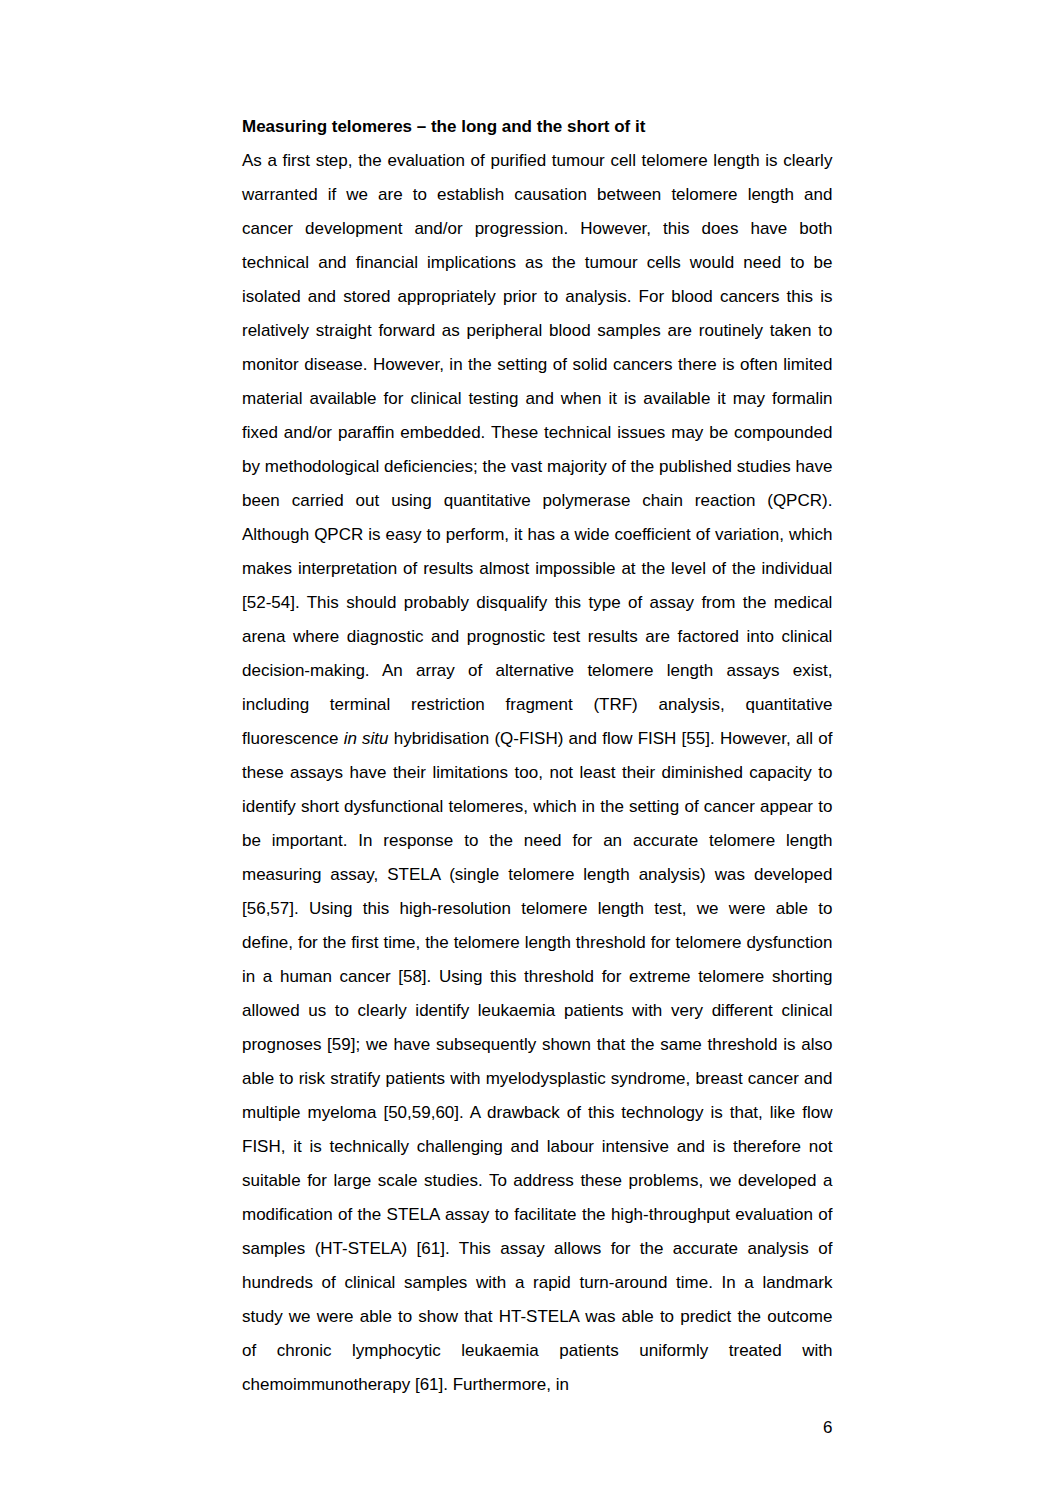Measuring telomeres – the long and the short of it
As a first step, the evaluation of purified tumour cell telomere length is clearly warranted if we are to establish causation between telomere length and cancer development and/or progression. However, this does have both technical and financial implications as the tumour cells would need to be isolated and stored appropriately prior to analysis. For blood cancers this is relatively straight forward as peripheral blood samples are routinely taken to monitor disease. However, in the setting of solid cancers there is often limited material available for clinical testing and when it is available it may formalin fixed and/or paraffin embedded. These technical issues may be compounded by methodological deficiencies; the vast majority of the published studies have been carried out using quantitative polymerase chain reaction (QPCR). Although QPCR is easy to perform, it has a wide coefficient of variation, which makes interpretation of results almost impossible at the level of the individual [52-54]. This should probably disqualify this type of assay from the medical arena where diagnostic and prognostic test results are factored into clinical decision-making. An array of alternative telomere length assays exist, including terminal restriction fragment (TRF) analysis, quantitative fluorescence in situ hybridisation (Q-FISH) and flow FISH [55]. However, all of these assays have their limitations too, not least their diminished capacity to identify short dysfunctional telomeres, which in the setting of cancer appear to be important. In response to the need for an accurate telomere length measuring assay, STELA (single telomere length analysis) was developed [56,57]. Using this high-resolution telomere length test, we were able to define, for the first time, the telomere length threshold for telomere dysfunction in a human cancer [58]. Using this threshold for extreme telomere shorting allowed us to clearly identify leukaemia patients with very different clinical prognoses [59]; we have subsequently shown that the same threshold is also able to risk stratify patients with myelodysplastic syndrome, breast cancer and multiple myeloma [50,59,60]. A drawback of this technology is that, like flow FISH, it is technically challenging and labour intensive and is therefore not suitable for large scale studies. To address these problems, we developed a modification of the STELA assay to facilitate the high-throughput evaluation of samples (HT-STELA) [61]. This assay allows for the accurate analysis of hundreds of clinical samples with a rapid turn-around time. In a landmark study we were able to show that HT-STELA was able to predict the outcome of chronic lymphocytic leukaemia patients uniformly treated with chemoimmunotherapy [61]. Furthermore, in
6